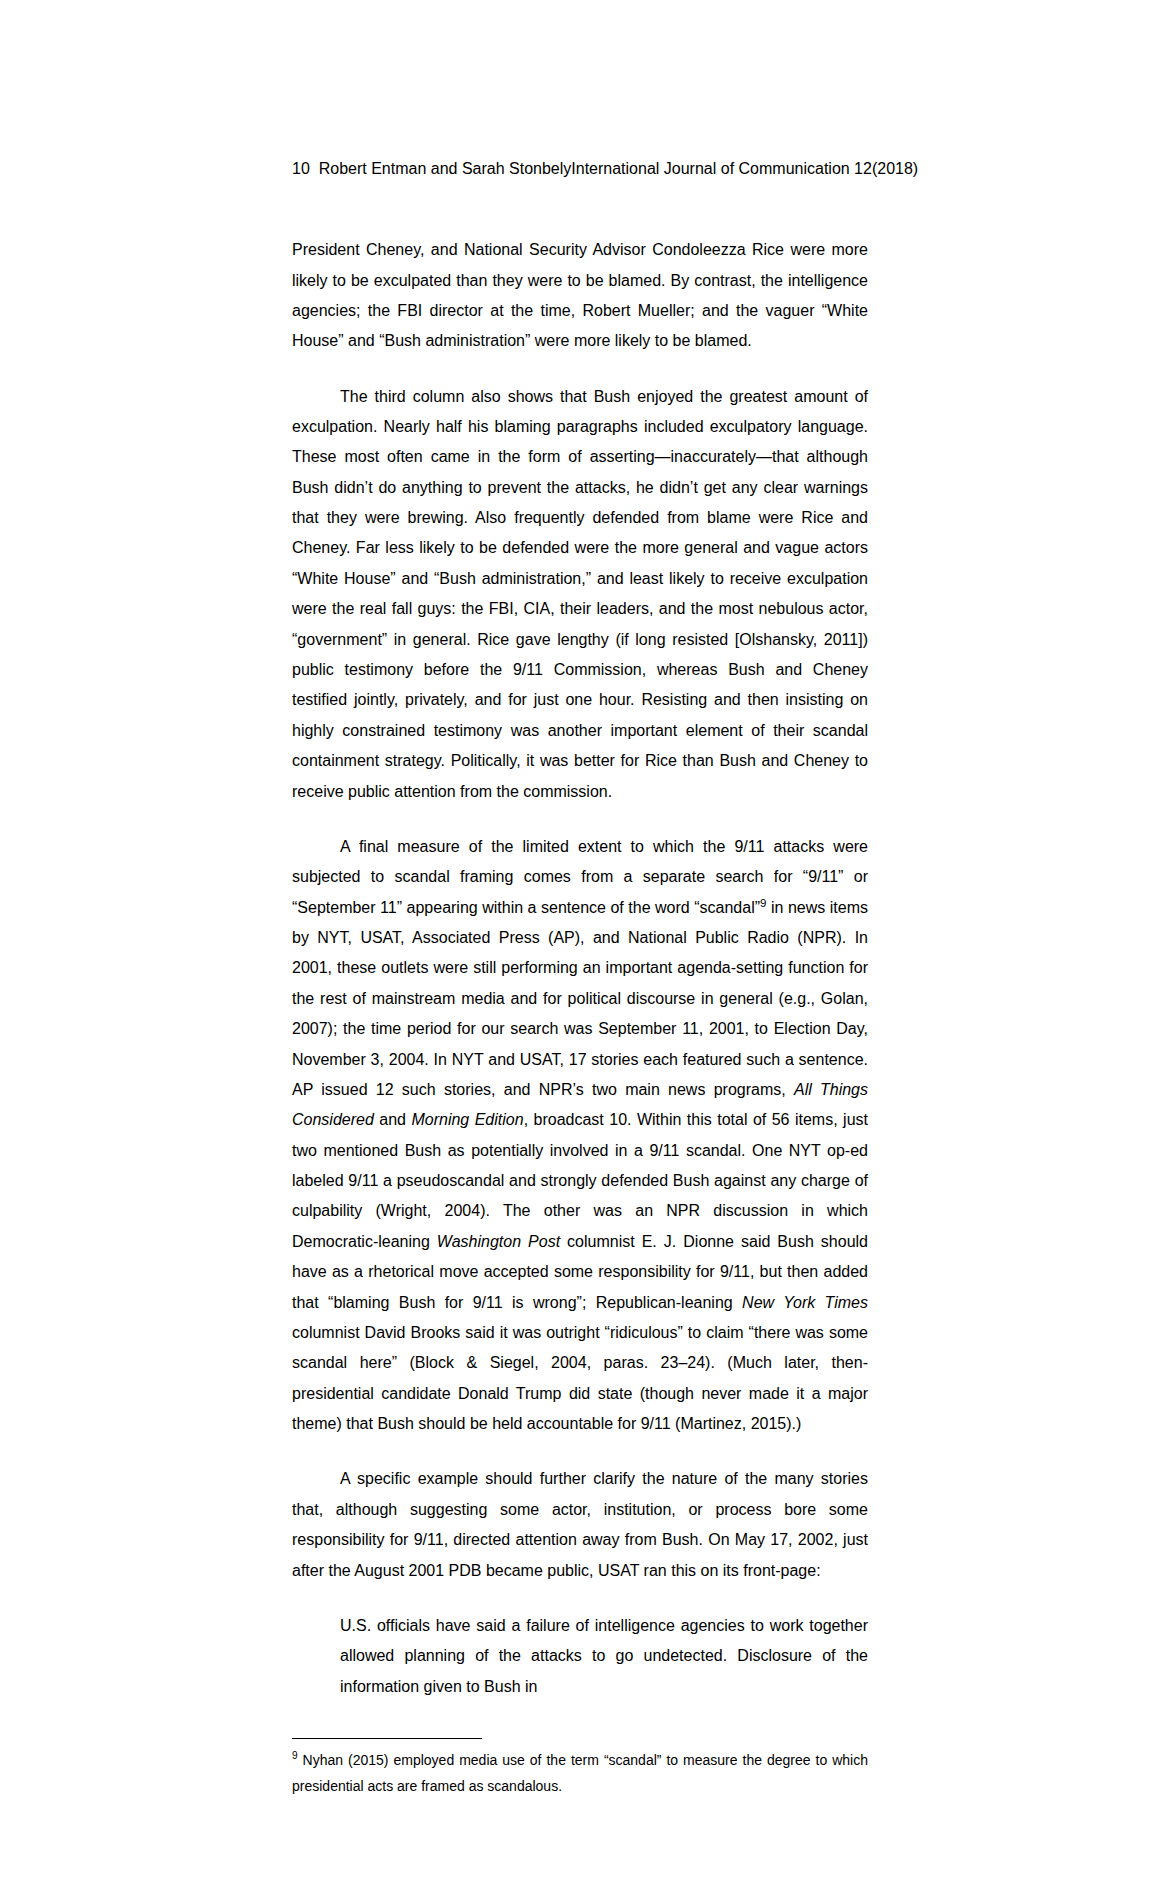10 Robert Entman and Sarah Stonbely International Journal of Communication 12(2018)
President Cheney, and National Security Advisor Condoleezza Rice were more likely to be exculpated than they were to be blamed. By contrast, the intelligence agencies; the FBI director at the time, Robert Mueller; and the vaguer “White House” and “Bush administration” were more likely to be blamed.
The third column also shows that Bush enjoyed the greatest amount of exculpation. Nearly half his blaming paragraphs included exculpatory language. These most often came in the form of asserting—inaccurately—that although Bush didn’t do anything to prevent the attacks, he didn’t get any clear warnings that they were brewing. Also frequently defended from blame were Rice and Cheney. Far less likely to be defended were the more general and vague actors “White House” and “Bush administration,” and least likely to receive exculpation were the real fall guys: the FBI, CIA, their leaders, and the most nebulous actor, “government” in general. Rice gave lengthy (if long resisted [Olshansky, 2011]) public testimony before the 9/11 Commission, whereas Bush and Cheney testified jointly, privately, and for just one hour. Resisting and then insisting on highly constrained testimony was another important element of their scandal containment strategy. Politically, it was better for Rice than Bush and Cheney to receive public attention from the commission.
A final measure of the limited extent to which the 9/11 attacks were subjected to scandal framing comes from a separate search for “9/11” or “September 11” appearing within a sentence of the word “scandal”9 in news items by NYT, USAT, Associated Press (AP), and National Public Radio (NPR). In 2001, these outlets were still performing an important agenda-setting function for the rest of mainstream media and for political discourse in general (e.g., Golan, 2007); the time period for our search was September 11, 2001, to Election Day, November 3, 2004. In NYT and USAT, 17 stories each featured such a sentence. AP issued 12 such stories, and NPR’s two main news programs, All Things Considered and Morning Edition, broadcast 10. Within this total of 56 items, just two mentioned Bush as potentially involved in a 9/11 scandal. One NYT op-ed labeled 9/11 a pseudoscandal and strongly defended Bush against any charge of culpability (Wright, 2004). The other was an NPR discussion in which Democratic-leaning Washington Post columnist E. J. Dionne said Bush should have as a rhetorical move accepted some responsibility for 9/11, but then added that “blaming Bush for 9/11 is wrong”; Republican-leaning New York Times columnist David Brooks said it was outright “ridiculous” to claim “there was some scandal here” (Block & Siegel, 2004, paras. 23–24). (Much later, then-presidential candidate Donald Trump did state (though never made it a major theme) that Bush should be held accountable for 9/11 (Martinez, 2015).)
A specific example should further clarify the nature of the many stories that, although suggesting some actor, institution, or process bore some responsibility for 9/11, directed attention away from Bush. On May 17, 2002, just after the August 2001 PDB became public, USAT ran this on its front-page:
U.S. officials have said a failure of intelligence agencies to work together allowed planning of the attacks to go undetected. Disclosure of the information given to Bush in
9 Nyhan (2015) employed media use of the term “scandal” to measure the degree to which presidential acts are framed as scandalous.